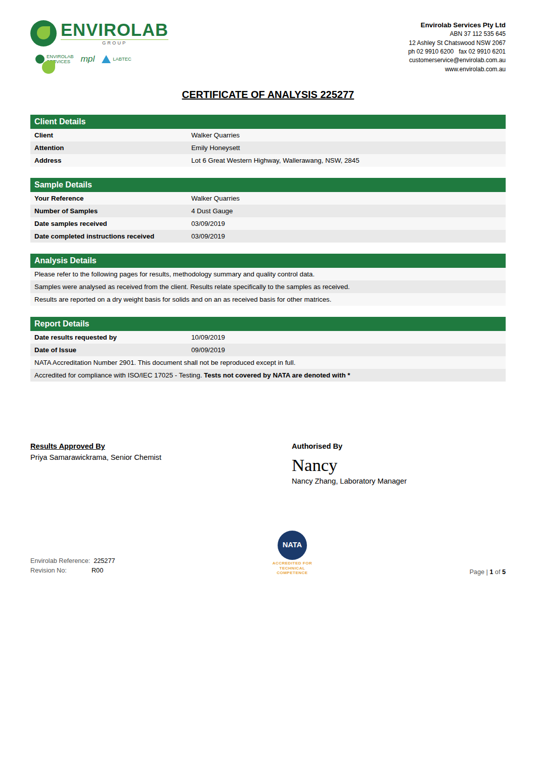ENVIROLAB
GROUP
ENVIROLAB
SERVICES
mpl
LABTEC
Envirolab Services Pty Ltd
ABN 37 112 535 645
12 Ashley St Chatswood NSW 2067
ph 02 9910 6200 fax 02 9910 6201
customerservice@envirolab.com.au
www.envirolab.com.au
CERTIFICATE OF ANALYSIS 225277
Client Details
| Client | Walker Quarries |
| Attention | Emily Honeysett |
| Address | Lot 6 Great Western Highway, Wallerawang, NSW, 2845 |
Sample Details
| Your Reference | Walker Quarries |
| Number of Samples | 4 Dust Gauge |
| Date samples received | 03/09/2019 |
| Date completed instructions received | 03/09/2019 |
Analysis Details
| Please refer to the following pages for results, methodology summary and quality control data. |
| Samples were analysed as received from the client. Results relate specifically to the samples as received. |
| Results are reported on a dry weight basis for solids and on an as received basis for other matrices. |
Report Details
| Date results requested by | 10/09/2019 |
| Date of Issue | 09/09/2019 |
| NATA Accreditation Number 2901. This document shall not be reproduced except in full. |
| Accredited for compliance with ISO/IEC 17025 - Testing. Tests not covered by NATA are denoted with * |
Results Approved By
Priya Samarawickrama, Senior Chemist
Authorised By
Nancy
Nancy Zhang, Laboratory Manager
Envirolab Reference: 225277
Revision No: R00
NATA
ACCREDITED FOR
TECHNICAL
COMPETENCE
Page | 1 of 5